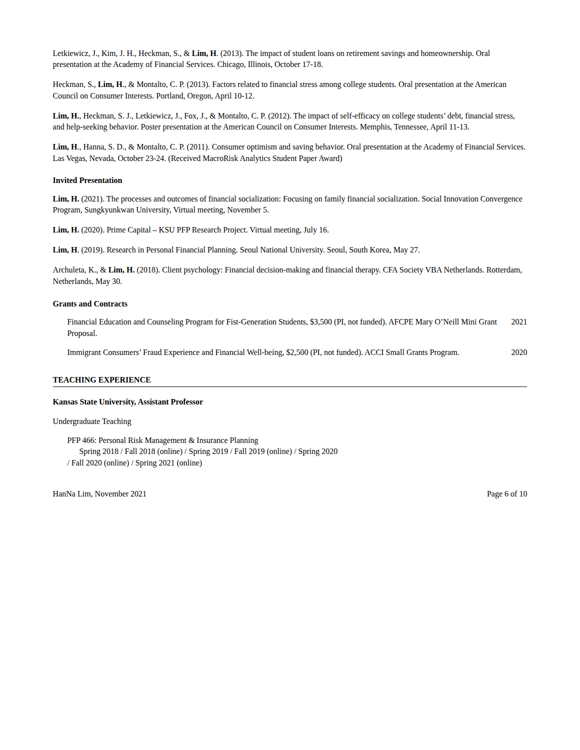Letkiewicz, J., Kim, J. H., Heckman, S., & Lim, H. (2013). The impact of student loans on retirement savings and homeownership. Oral presentation at the Academy of Financial Services. Chicago, Illinois, October 17-18.
Heckman, S., Lim, H., & Montalto, C. P. (2013). Factors related to financial stress among college students. Oral presentation at the American Council on Consumer Interests. Portland, Oregon, April 10-12.
Lim, H., Heckman, S. J., Letkiewicz, J., Fox, J., & Montalto, C. P. (2012). The impact of self-efficacy on college students’ debt, financial stress, and help-seeking behavior. Poster presentation at the American Council on Consumer Interests. Memphis, Tennessee, April 11-13.
Lim, H., Hanna, S. D., & Montalto, C. P. (2011). Consumer optimism and saving behavior. Oral presentation at the Academy of Financial Services. Las Vegas, Nevada, October 23-24. (Received MacroRisk Analytics Student Paper Award)
Invited Presentation
Lim, H. (2021). The processes and outcomes of financial socialization: Focusing on family financial socialization. Social Innovation Convergence Program, Sungkyunkwan University, Virtual meeting, November 5.
Lim, H. (2020). Prime Capital – KSU PFP Research Project. Virtual meeting, July 16.
Lim, H. (2019). Research in Personal Financial Planning. Seoul National University. Seoul, South Korea, May 27.
Archuleta, K., & Lim, H. (2018). Client psychology: Financial decision-making and financial therapy. CFA Society VBA Netherlands. Rotterdam, Netherlands, May 30.
Grants and Contracts
2021 Financial Education and Counseling Program for Fist-Generation Students, $3,500 (PI, not funded). AFCPE Mary O’Neill Mini Grant Proposal.
2020 Immigrant Consumers’ Fraud Experience and Financial Well-being, $2,500 (PI, not funded). ACCI Small Grants Program.
Teaching Experience
Kansas State University, Assistant Professor
Undergraduate Teaching
PFP 466: Personal Risk Management & Insurance Planning
Spring 2018 / Fall 2018 (online) / Spring 2019 / Fall 2019 (online) / Spring 2020
/ Fall 2020 (online) / Spring 2021 (online)
HanNa Lim, November 2021 Page 6 of 10